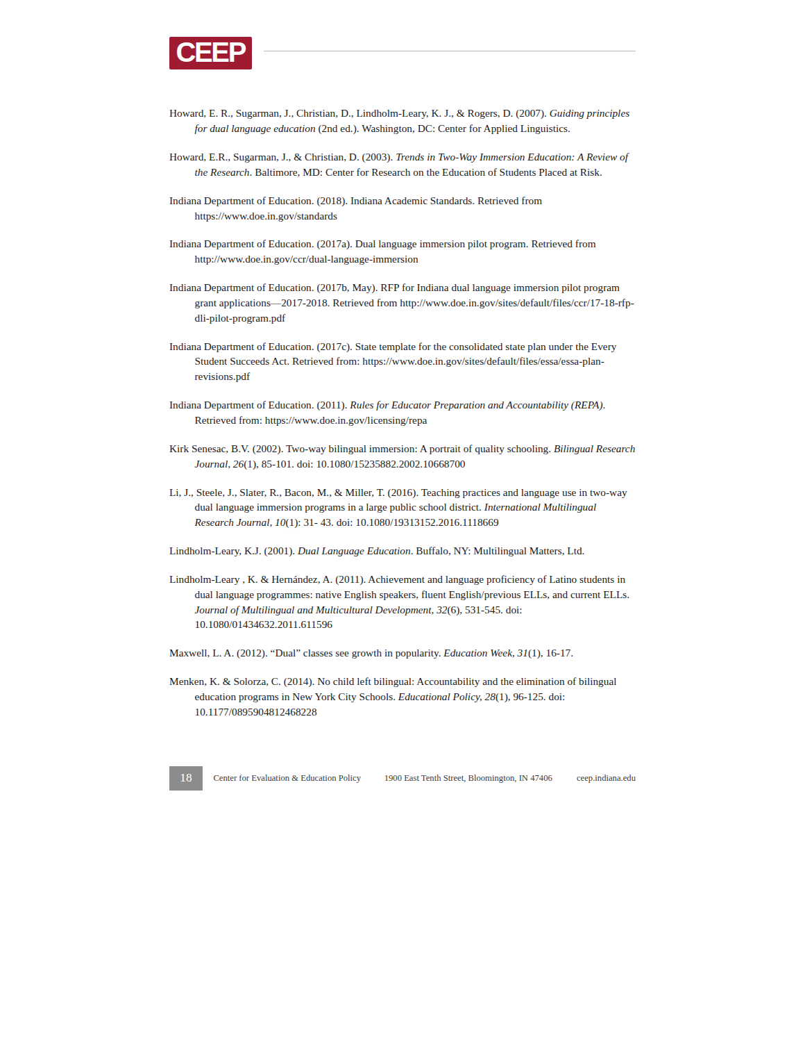CEEP
Howard, E. R., Sugarman, J., Christian, D., Lindholm-Leary, K. J., & Rogers, D. (2007). Guiding principles for dual language education (2nd ed.). Washington, DC: Center for Applied Linguistics.
Howard, E.R., Sugarman, J., & Christian, D. (2003). Trends in Two-Way Immersion Education: A Review of the Research. Baltimore, MD: Center for Research on the Education of Students Placed at Risk.
Indiana Department of Education. (2018). Indiana Academic Standards. Retrieved from https://www.doe.in.gov/standards
Indiana Department of Education. (2017a). Dual language immersion pilot program. Retrieved from http://www.doe.in.gov/ccr/dual-language-immersion
Indiana Department of Education. (2017b, May). RFP for Indiana dual language immersion pilot program grant applications—2017-2018. Retrieved from http://www.doe.in.gov/sites/default/files/ccr/17-18-rfp-dli-pilot-program.pdf
Indiana Department of Education. (2017c). State template for the consolidated state plan under the Every Student Succeeds Act. Retrieved from: https://www.doe.in.gov/sites/default/files/essa/essa-plan-revisions.pdf
Indiana Department of Education. (2011). Rules for Educator Preparation and Accountability (REPA). Retrieved from: https://www.doe.in.gov/licensing/repa
Kirk Senesac, B.V. (2002). Two-way bilingual immersion: A portrait of quality schooling. Bilingual Research Journal, 26(1), 85-101. doi: 10.1080/15235882.2002.10668700
Li, J., Steele, J., Slater, R., Bacon, M., & Miller, T. (2016). Teaching practices and language use in two-way dual language immersion programs in a large public school district. International Multilingual Research Journal, 10(1): 31- 43. doi: 10.1080/19313152.2016.1118669
Lindholm-Leary, K.J. (2001). Dual Language Education. Buffalo, NY: Multilingual Matters, Ltd.
Lindholm-Leary , K. & Hernández, A. (2011). Achievement and language proficiency of Latino students in dual language programmes: native English speakers, fluent English/previous ELLs, and current ELLs. Journal of Multilingual and Multicultural Development, 32(6), 531-545. doi: 10.1080/01434632.2011.611596
Maxwell, L. A. (2012). “Dual” classes see growth in popularity. Education Week, 31(1), 16-17.
Menken, K. & Solorza, C. (2014). No child left bilingual: Accountability and the elimination of bilingual education programs in New York City Schools. Educational Policy, 28(1), 96-125. doi: 10.1177/0895904812468228
18
Center for Evaluation & Education Policy 1900 East Tenth Street, Bloomington, IN 47406 ceep.indiana.edu